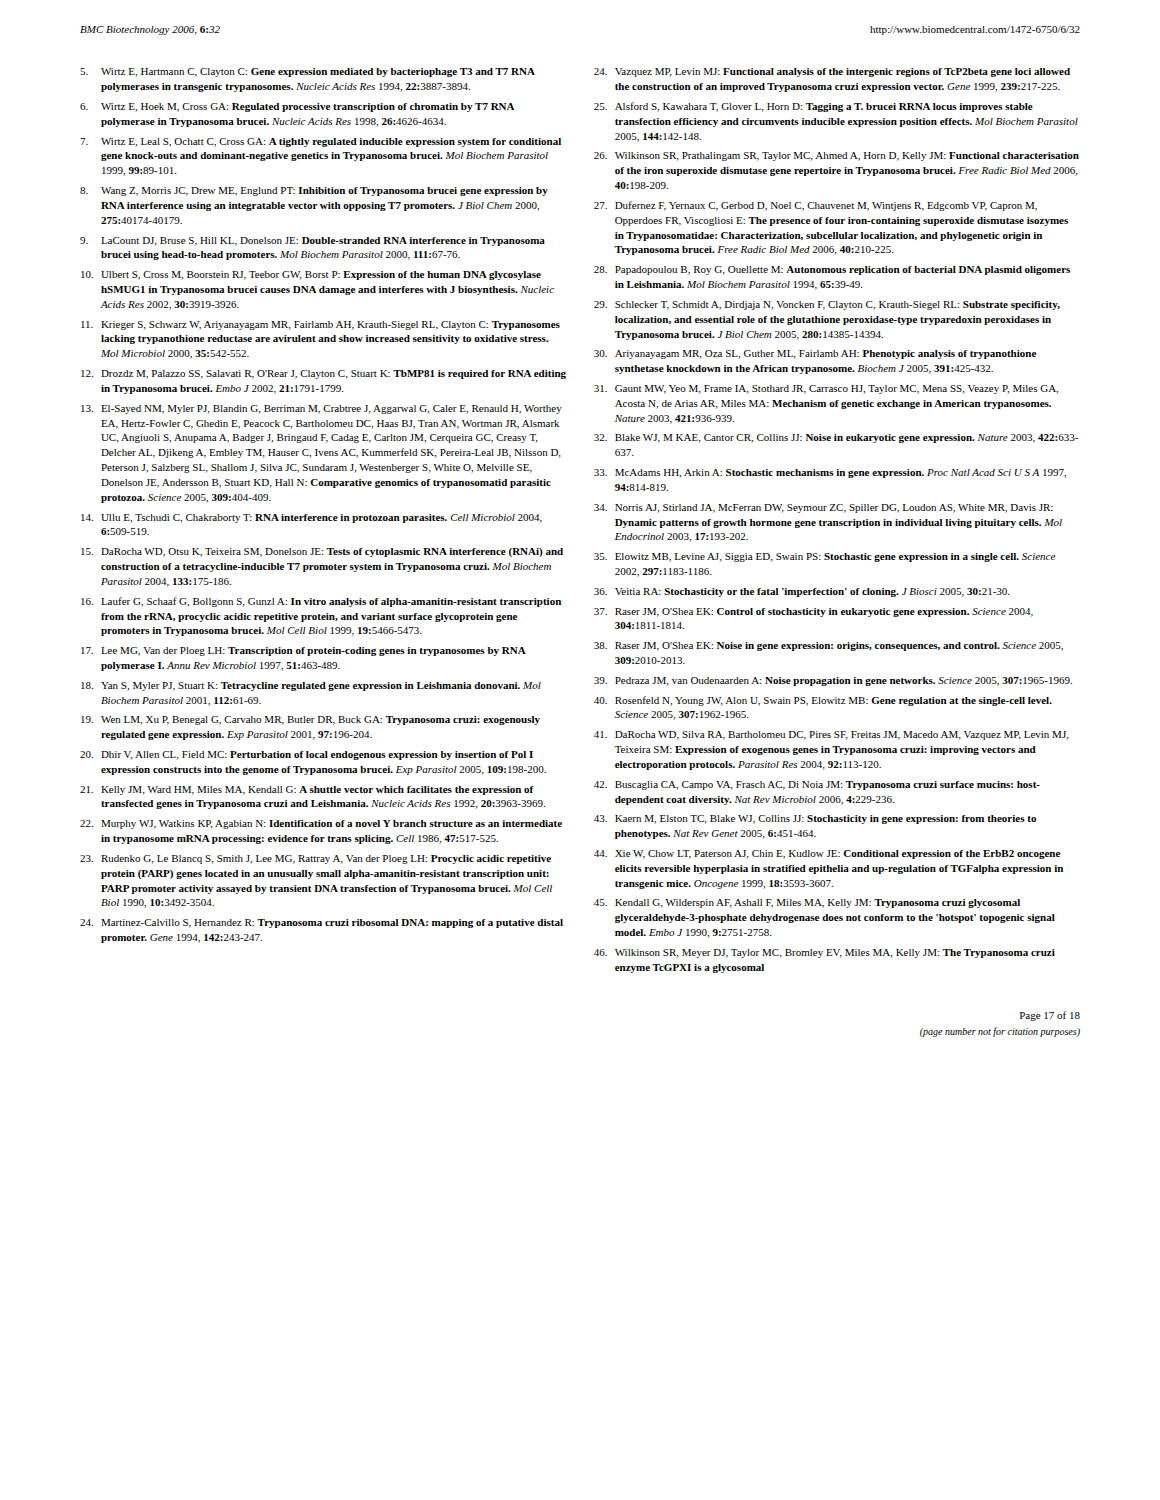BMC Biotechnology 2006, 6: 32
http://www.biomedcentral.com/1472-6750/6/32
Wirtz E, Hartmann C, Clayton C: Gene expression mediated by bacteriophage T3 and T7 RNA polymerases in transgenic trypanosomes. Nucleic Acids Res 1994, 22: 3887-3894.
Wirtz E, Hoek M, Cross GA: Regulated processive transcription of chromatin by T7 RNA polymerase in Trypanosoma brucei. Nucleic Acids Res 1998, 26: 4626-4634.
Wirtz E, Leal S, Ochatt C, Cross GA: A tightly regulated inducible expression system for conditional gene knock-outs and dominant-negative genetics in Trypanosoma brucei. Mol Biochem Parasitol 1999, 99: 89-101.
Wang Z, Morris JC, Drew ME, Englund PT: Inhibition of Trypanosoma brucei gene expression by RNA interference using an integratable vector with opposing T7 promoters. J Biol Chem 2000, 275: 40174-40179.
LaCount DJ, Bruse S, Hill KL, Donelson JE: Double-stranded RNA interference in Trypanosoma brucei using head-to-head promoters. Mol Biochem Parasitol 2000, 111: 67-76.
Ulbert S, Cross M, Boorstein RJ, Teebor GW, Borst P: Expression of the human DNA glycosylase hSMUG1 in Trypanosoma brucei causes DNA damage and interferes with J biosynthesis. Nucleic Acids Res 2002, 30: 3919-3926.
Krieger S, Schwarz W, Ariyanayagam MR, Fairlamb AH, Krauth-Siegel RL, Clayton C: Trypanosomes lacking trypanothione reductase are avirulent and show increased sensitivity to oxidative stress. Mol Microbiol 2000, 35: 542-552.
Drozdz M, Palazzo SS, Salavati R, O'Rear J, Clayton C, Stuart K: TbMP81 is required for RNA editing in Trypanosoma brucei. Embo J 2002, 21: 1791-1799.
El-Sayed NM, Myler PJ, Blandin G, Berriman M, Crabtree J, Aggarwal G, Caler E, Renauld H, Worthey EA, Hertz-Fowler C, Ghedin E, Peacock C, Bartholomeu DC, Haas BJ, Tran AN, Wortman JR, Alsmark UC, Angiuoli S, Anupama A, Badger J, Bringaud F, Cadag E, Carlton JM, Cerqueira GC, Creasy T, Delcher AL, Djikeng A, Embley TM, Hauser C, Ivens AC, Kummerfeld SK, Pereira-Leal JB, Nilsson D, Peterson J, Salzberg SL, Shallom J, Silva JC, Sundaram J, Westenberger S, White O, Melville SE, Donelson JE, Andersson B, Stuart KD, Hall N: Comparative genomics of trypanosomatid parasitic protozoa. Science 2005, 309: 404-409.
Ullu E, Tschudi C, Chakraborty T: RNA interference in protozoan parasites. Cell Microbiol 2004, 6: 509-519.
DaRocha WD, Otsu K, Teixeira SM, Donelson JE: Tests of cytoplasmic RNA interference (RNAi) and construction of a tetracycline-inducible T7 promoter system in Trypanosoma cruzi. Mol Biochem Parasitol 2004, 133: 175-186.
Laufer G, Schaaf G, Bollgonn S, Gunzl A: In vitro analysis of alpha-amanitin-resistant transcription from the rRNA, procyclic acidic repetitive protein, and variant surface glycoprotein gene promoters in Trypanosoma brucei. Mol Cell Biol 1999, 19: 5466-5473.
Lee MG, Van der Ploeg LH: Transcription of protein-coding genes in trypanosomes by RNA polymerase I. Annu Rev Microbiol 1997, 51: 463-489.
Yan S, Myler PJ, Stuart K: Tetracycline regulated gene expression in Leishmania donovani. Mol Biochem Parasitol 2001, 112: 61-69.
Wen LM, Xu P, Benegal G, Carvaho MR, Butler DR, Buck GA: Trypanosoma cruzi: exogenously regulated gene expression. Exp Parasitol 2001, 97: 196-204.
Dhir V, Allen CL, Field MC: Perturbation of local endogenous expression by insertion of Pol I expression constructs into the genome of Trypanosoma brucei. Exp Parasitol 2005, 109: 198-200.
Kelly JM, Ward HM, Miles MA, Kendall G: A shuttle vector which facilitates the expression of transfected genes in Trypanosoma cruzi and Leishmania. Nucleic Acids Res 1992, 20: 3963-3969.
Murphy WJ, Watkins KP, Agabian N: Identification of a novel Y branch structure as an intermediate in trypanosome mRNA processing: evidence for trans splicing. Cell 1986, 47: 517-525.
Rudenko G, Le Blancq S, Smith J, Lee MG, Rattray A, Van der Ploeg LH: Procyclic acidic repetitive protein (PARP) genes located in an unusually small alpha-amanitin-resistant transcription unit: PARP promoter activity assayed by transient DNA transfection of Trypanosoma brucei. Mol Cell Biol 1990, 10: 3492-3504.
Martinez-Calvillo S, Hernandez R: Trypanosoma cruzi ribosomal DNA: mapping of a putative distal promoter. Gene 1994, 142: 243-247.
Vazquez MP, Levin MJ: Functional analysis of the intergenic regions of TcP2beta gene loci allowed the construction of an improved Trypanosoma cruzi expression vector. Gene 1999, 239: 217-225.
Alsford S, Kawahara T, Glover L, Horn D: Tagging a T. brucei RRNA locus improves stable transfection efficiency and circumvents inducible expression position effects. Mol Biochem Parasitol 2005, 144: 142-148.
Wilkinson SR, Prathalingam SR, Taylor MC, Ahmed A, Horn D, Kelly JM: Functional characterisation of the iron superoxide dismutase gene repertoire in Trypanosoma brucei. Free Radic Biol Med 2006, 40: 198-209.
Dufernez F, Yernaux C, Gerbod D, Noel C, Chauvenet M, Wintjens R, Edgcomb VP, Capron M, Opperdoes FR, Viscogliosi E: The presence of four iron-containing superoxide dismutase isozymes in Trypanosomatidae: Characterization, subcellular localization, and phylogenetic origin in Trypanosoma brucei. Free Radic Biol Med 2006, 40: 210-225.
Papadopoulou B, Roy G, Ouellette M: Autonomous replication of bacterial DNA plasmid oligomers in Leishmania. Mol Biochem Parasitol 1994, 65: 39-49.
Schlecker T, Schmidt A, Dirdjaja N, Voncken F, Clayton C, Krauth-Siegel RL: Substrate specificity, localization, and essential role of the glutathione peroxidase-type tryparedoxin peroxidases in Trypanosoma brucei. J Biol Chem 2005, 280: 14385-14394.
Ariyanayagam MR, Oza SL, Guther ML, Fairlamb AH: Phenotypic analysis of trypanothione synthetase knockdown in the African trypanosome. Biochem J 2005, 391: 425-432.
Gaunt MW, Yeo M, Frame IA, Stothard JR, Carrasco HJ, Taylor MC, Mena SS, Veazey P, Miles GA, Acosta N, de Arias AR, Miles MA: Mechanism of genetic exchange in American trypanosomes. Nature 2003, 421: 936-939.
Blake WJ, M KAE, Cantor CR, Collins JJ: Noise in eukaryotic gene expression. Nature 2003, 422: 633-637.
McAdams HH, Arkin A: Stochastic mechanisms in gene expression. Proc Natl Acad Sci U S A 1997, 94: 814-819.
Norris AJ, Stirland JA, McFerran DW, Seymour ZC, Spiller DG, Loudon AS, White MR, Davis JR: Dynamic patterns of growth hormone gene transcription in individual living pituitary cells. Mol Endocrinol 2003, 17: 193-202.
Elowitz MB, Levine AJ, Siggia ED, Swain PS: Stochastic gene expression in a single cell. Science 2002, 297: 1183-1186.
Veitia RA: Stochasticity or the fatal 'imperfection' of cloning. J Biosci 2005, 30: 21-30.
Raser JM, O'Shea EK: Control of stochasticity in eukaryotic gene expression. Science 2004, 304: 1811-1814.
Raser JM, O'Shea EK: Noise in gene expression: origins, consequences, and control. Science 2005, 309: 2010-2013.
Pedraza JM, van Oudenaarden A: Noise propagation in gene networks. Science 2005, 307: 1965-1969.
Rosenfeld N, Young JW, Alon U, Swain PS, Elowitz MB: Gene regulation at the single-cell level. Science 2005, 307: 1962-1965.
DaRocha WD, Silva RA, Bartholomeu DC, Pires SF, Freitas JM, Macedo AM, Vazquez MP, Levin MJ, Teixeira SM: Expression of exogenous genes in Trypanosoma cruzi: improving vectors and electroporation protocols. Parasitol Res 2004, 92: 113-120.
Buscaglia CA, Campo VA, Frasch AC, Di Noia JM: Trypanosoma cruzi surface mucins: host-dependent coat diversity. Nat Rev Microbiol 2006, 4: 229-236.
Kaern M, Elston TC, Blake WJ, Collins JJ: Stochasticity in gene expression: from theories to phenotypes. Nat Rev Genet 2005, 6: 451-464.
Xie W, Chow LT, Paterson AJ, Chin E, Kudlow JE: Conditional expression of the ErbB2 oncogene elicits reversible hyperplasia in stratified epithelia and up-regulation of TGFalpha expression in transgenic mice. Oncogene 1999, 18: 3593-3607.
Kendall G, Wilderspin AF, Ashall F, Miles MA, Kelly JM: Trypanosoma cruzi glycosomal glyceraldehyde-3-phosphate dehydrogenase does not conform to the 'hotspot' topogenic signal model. Embo J 1990, 9: 2751-2758.
Wilkinson SR, Meyer DJ, Taylor MC, Bromley EV, Miles MA, Kelly JM: The Trypanosoma cruzi enzyme TcGPXI is a glycosomal
Page 17 of 18
(page number not for citation purposes)